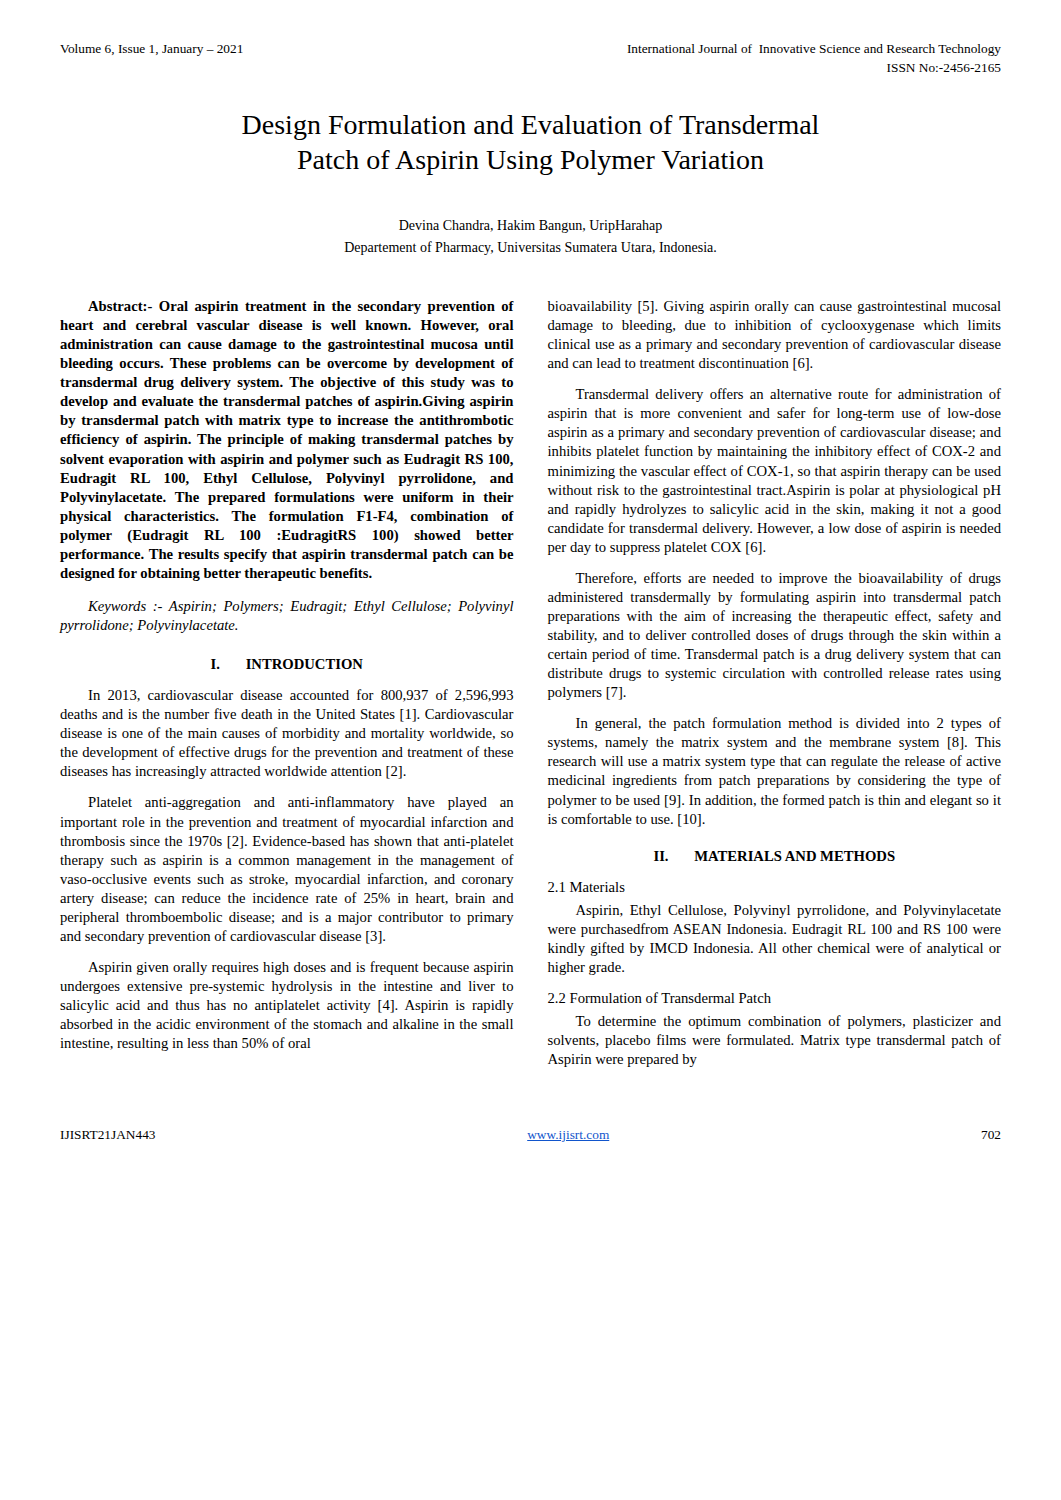Volume 6, Issue 1, January – 2021
International Journal of Innovative Science and Research Technology
ISSN No:-2456-2165
Design Formulation and Evaluation of Transdermal
Patch of Aspirin Using Polymer Variation
Devina Chandra, Hakim Bangun, UripHarahap
Departement of Pharmacy, Universitas Sumatera Utara, Indonesia.
Abstract:- Oral aspirin treatment in the secondary prevention of heart and cerebral vascular disease is well known. However, oral administration can cause damage to the gastrointestinal mucosa until bleeding occurs. These problems can be overcome by development of transdermal drug delivery system. The objective of this study was to develop and evaluate the transdermal patches of aspirin.Giving aspirin by transdermal patch with matrix type to increase the antithrombotic efficiency of aspirin. The principle of making transdermal patches by solvent evaporation with aspirin and polymer such as Eudragit RS 100, Eudragit RL 100, Ethyl Cellulose, Polyvinyl pyrrolidone, and Polyvinylacetate. The prepared formulations were uniform in their physical characteristics. The formulation F1-F4, combination of polymer (Eudragit RL 100 :EudragitRS 100) showed better performance. The results specify that aspirin transdermal patch can be designed for obtaining better therapeutic benefits.
Keywords :- Aspirin; Polymers; Eudragit; Ethyl Cellulose; Polyvinyl pyrrolidone; Polyvinylacetate.
I. INTRODUCTION
In 2013, cardiovascular disease accounted for 800,937 of 2,596,993 deaths and is the number five death in the United States [1]. Cardiovascular disease is one of the main causes of morbidity and mortality worldwide, so the development of effective drugs for the prevention and treatment of these diseases has increasingly attracted worldwide attention [2].
Platelet anti-aggregation and anti-inflammatory have played an important role in the prevention and treatment of myocardial infarction and thrombosis since the 1970s [2]. Evidence-based has shown that anti-platelet therapy such as aspirin is a common management in the management of vaso-occlusive events such as stroke, myocardial infarction, and coronary artery disease; can reduce the incidence rate of 25% in heart, brain and peripheral thromboembolic disease; and is a major contributor to primary and secondary prevention of cardiovascular disease [3].
Aspirin given orally requires high doses and is frequent because aspirin undergoes extensive pre-systemic hydrolysis in the intestine and liver to salicylic acid and thus has no antiplatelet activity [4]. Aspirin is rapidly absorbed in the acidic environment of the stomach and alkaline in the small intestine, resulting in less than 50% of oral
bioavailability [5]. Giving aspirin orally can cause gastrointestinal mucosal damage to bleeding, due to inhibition of cyclooxygenase which limits clinical use as a primary and secondary prevention of cardiovascular disease and can lead to treatment discontinuation [6].
Transdermal delivery offers an alternative route for administration of aspirin that is more convenient and safer for long-term use of low-dose aspirin as a primary and secondary prevention of cardiovascular disease; and inhibits platelet function by maintaining the inhibitory effect of COX-2 and minimizing the vascular effect of COX-1, so that aspirin therapy can be used without risk to the gastrointestinal tract.Aspirin is polar at physiological pH and rapidly hydrolyzes to salicylic acid in the skin, making it not a good candidate for transdermal delivery. However, a low dose of aspirin is needed per day to suppress platelet COX [6].
Therefore, efforts are needed to improve the bioavailability of drugs administered transdermally by formulating aspirin into transdermal patch preparations with the aim of increasing the therapeutic effect, safety and stability, and to deliver controlled doses of drugs through the skin within a certain period of time. Transdermal patch is a drug delivery system that can distribute drugs to systemic circulation with controlled release rates using polymers [7].
In general, the patch formulation method is divided into 2 types of systems, namely the matrix system and the membrane system [8]. This research will use a matrix system type that can regulate the release of active medicinal ingredients from patch preparations by considering the type of polymer to be used [9]. In addition, the formed patch is thin and elegant so it is comfortable to use. [10].
II. MATERIALS AND METHODS
2.1 Materials
Aspirin, Ethyl Cellulose, Polyvinyl pyrrolidone, and Polyvinylacetate were purchasedfrom ASEAN Indonesia. Eudragit RL 100 and RS 100 were kindly gifted by IMCD Indonesia. All other chemical were of analytical or higher grade.
2.2 Formulation of Transdermal Patch
To determine the optimum combination of polymers, plasticizer and solvents, placebo films were formulated. Matrix type transdermal patch of Aspirin were prepared by
IJISRT21JAN443
www.ijisrt.com
702